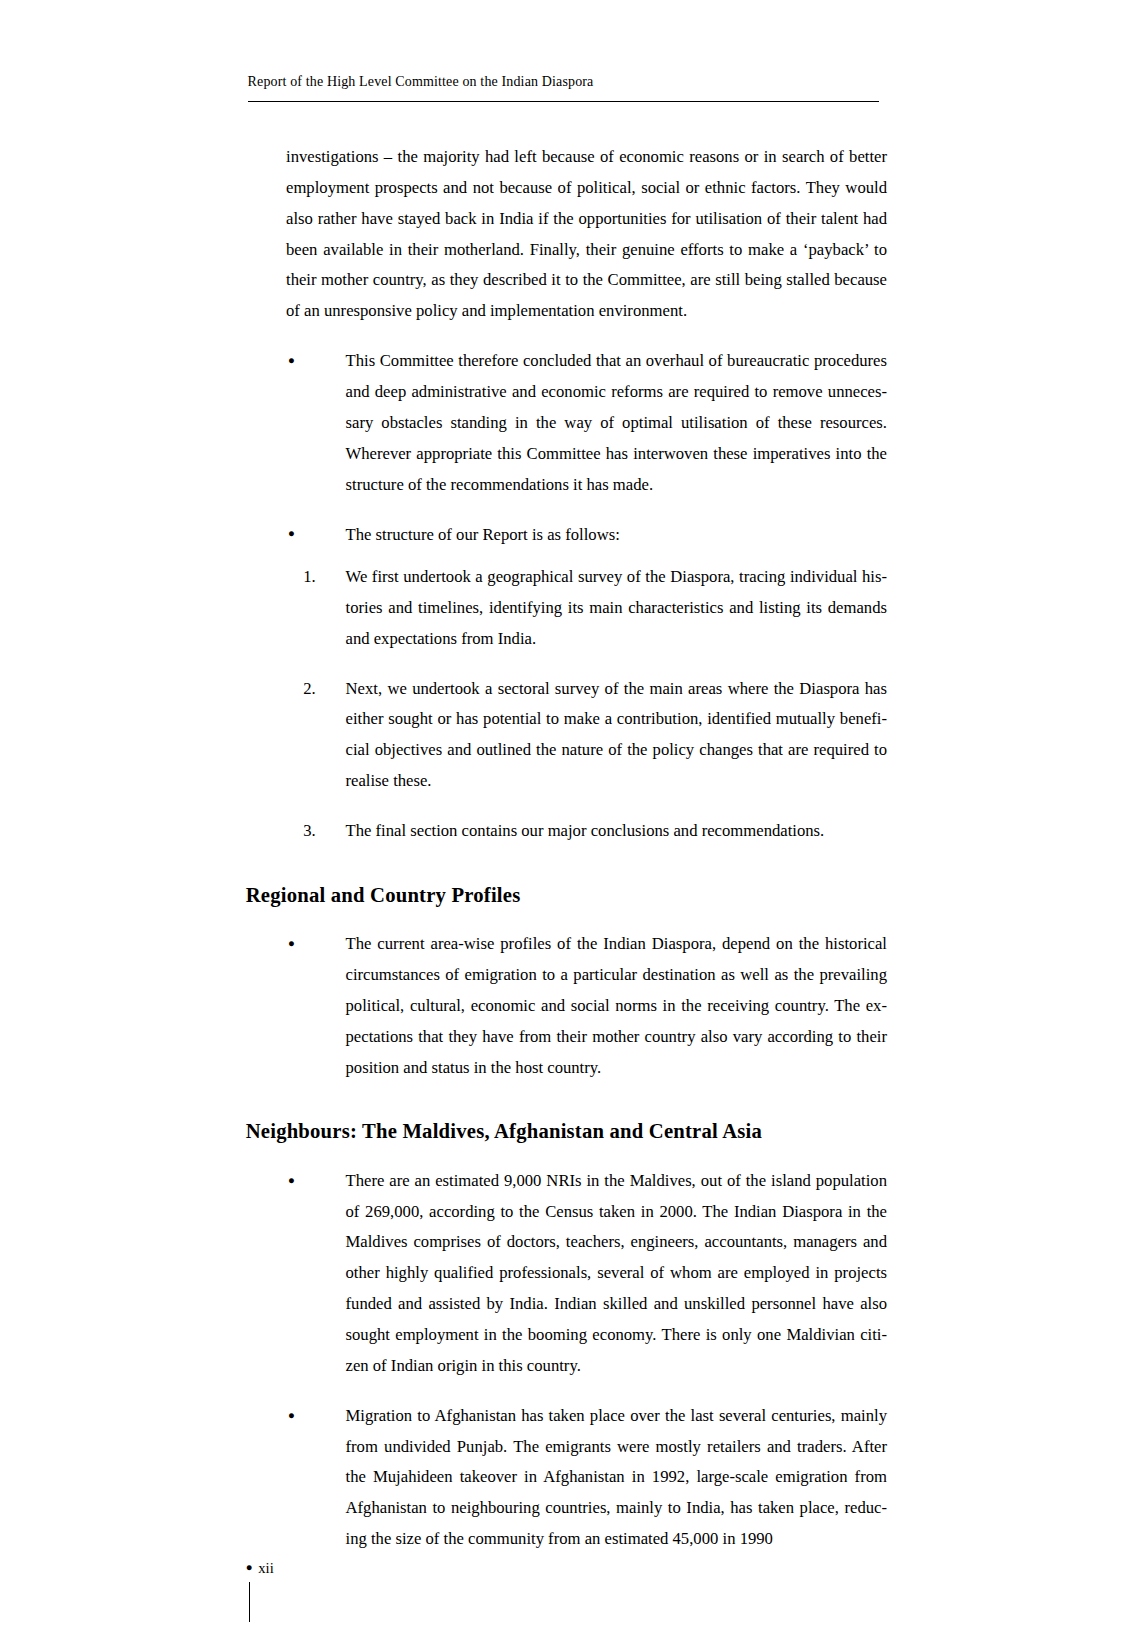Report of the High Level Committee on the Indian Diaspora
investigations – the majority had left because of economic reasons or in search of better employment prospects and not because of political, social or ethnic factors. They would also rather have stayed back in India if the opportunities for utilisation of their talent had been available in their motherland. Finally, their genuine efforts to make a ‘payback’ to their mother country, as they described it to the Committee, are still being stalled because of an unresponsive policy and implementation environment.
This Committee therefore concluded that an overhaul of bureaucratic procedures and deep administrative and economic reforms are required to remove unnecessary obstacles standing in the way of optimal utilisation of these resources. Wherever appropriate this Committee has interwoven these imperatives into the structure of the recommendations it has made.
The structure of our Report is as follows:
We first undertook a geographical survey of the Diaspora, tracing individual histories and timelines, identifying its main characteristics and listing its demands and expectations from India.
Next, we undertook a sectoral survey of the main areas where the Diaspora has either sought or has potential to make a contribution, identified mutually beneficial objectives and outlined the nature of the policy changes that are required to realise these.
The final section contains our major conclusions and recommendations.
Regional and Country Profiles
The current area-wise profiles of the Indian Diaspora, depend on the historical circumstances of emigration to a particular destination as well as the prevailing political, cultural, economic and social norms in the receiving country. The expectations that they have from their mother country also vary according to their position and status in the host country.
Neighbours: The Maldives, Afghanistan and Central Asia
There are an estimated 9,000 NRIs in the Maldives, out of the island population of 269,000, according to the Census taken in 2000. The Indian Diaspora in the Maldives comprises of doctors, teachers, engineers, accountants, managers and other highly qualified professionals, several of whom are employed in projects funded and assisted by India. Indian skilled and unskilled personnel have also sought employment in the booming economy. There is only one Maldivian citizen of Indian origin in this country.
Migration to Afghanistan has taken place over the last several centuries, mainly from undivided Punjab. The emigrants were mostly retailers and traders. After the Mujahideen takeover in Afghanistan in 1992, large-scale emigration from Afghanistan to neighbouring countries, mainly to India, has taken place, reducing the size of the community from an estimated 45,000 in 1990
●xii